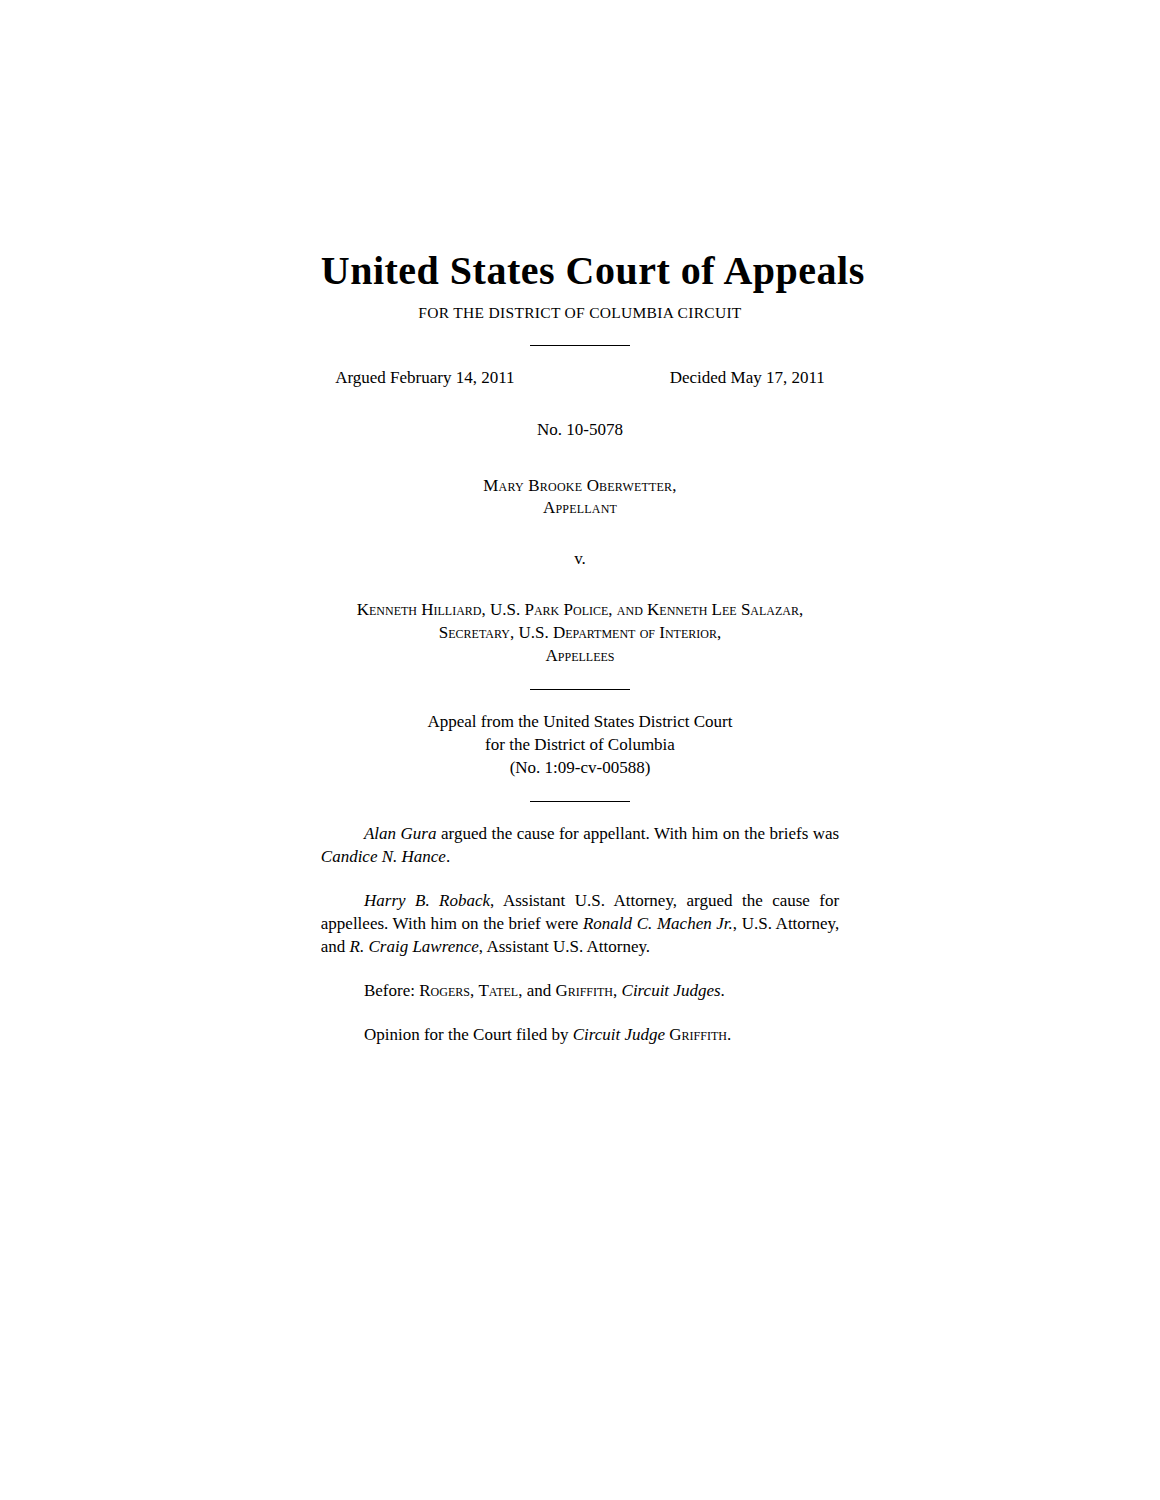United States Court of Appeals
FOR THE DISTRICT OF COLUMBIA CIRCUIT
Argued February 14, 2011 Decided May 17, 2011
No. 10-5078
Mary Brooke Oberwetter,
Appellant
v.
Kenneth Hilliard, U.S. Park Police, and Kenneth Lee Salazar, Secretary, U.S. Department of Interior,
Appellees
Appeal from the United States District Court
for the District of Columbia
(No. 1:09-cv-00588)
Alan Gura argued the cause for appellant. With him on the briefs was Candice N. Hance.
Harry B. Roback, Assistant U.S. Attorney, argued the cause for appellees. With him on the brief were Ronald C. Machen Jr., U.S. Attorney, and R. Craig Lawrence, Assistant U.S. Attorney.
Before: Rogers, Tatel, and Griffith, Circuit Judges.
Opinion for the Court filed by Circuit Judge Griffith.